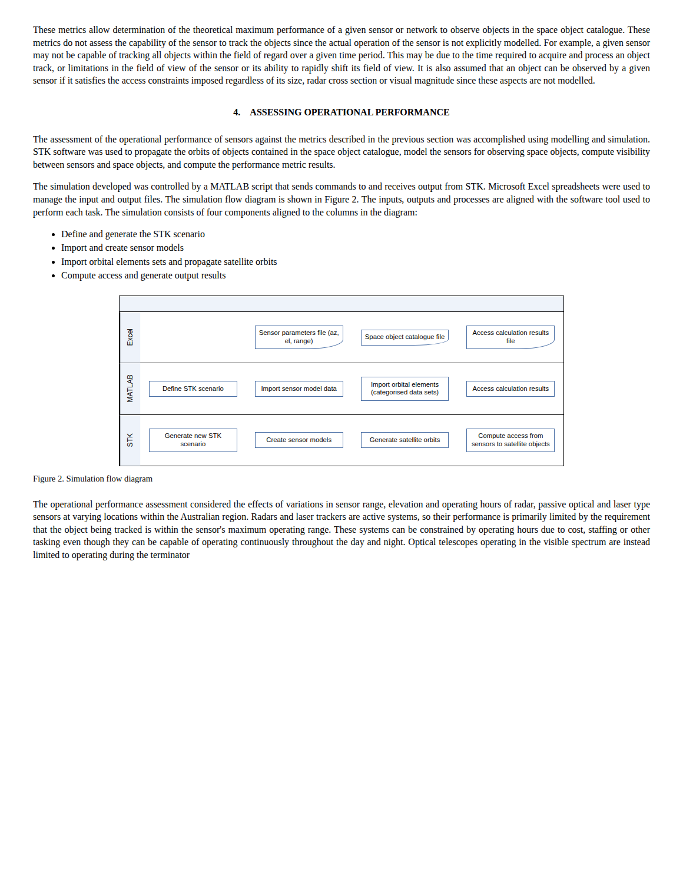These metrics allow determination of the theoretical maximum performance of a given sensor or network to observe objects in the space object catalogue. These metrics do not assess the capability of the sensor to track the objects since the actual operation of the sensor is not explicitly modelled. For example, a given sensor may not be capable of tracking all objects within the field of regard over a given time period. This may be due to the time required to acquire and process an object track, or limitations in the field of view of the sensor or its ability to rapidly shift its field of view. It is also assumed that an object can be observed by a given sensor if it satisfies the access constraints imposed regardless of its size, radar cross section or visual magnitude since these aspects are not modelled.
4. ASSESSING OPERATIONAL PERFORMANCE
The assessment of the operational performance of sensors against the metrics described in the previous section was accomplished using modelling and simulation. STK software was used to propagate the orbits of objects contained in the space object catalogue, model the sensors for observing space objects, compute visibility between sensors and space objects, and compute the performance metric results.
The simulation developed was controlled by a MATLAB script that sends commands to and receives output from STK. Microsoft Excel spreadsheets were used to manage the input and output files. The simulation flow diagram is shown in Figure 2. The inputs, outputs and processes are aligned with the software tool used to perform each task. The simulation consists of four components aligned to the columns in the diagram:
Define and generate the STK scenario
Import and create sensor models
Import orbital elements sets and propagate satellite orbits
Compute access and generate output results
Excel
Sensor parameters file (az, el, range)
Space object catalogue file
Access calculation results file
MATLAB
Define STK scenario
Import sensor model data
Import orbital elements (categorised data sets)
Access calculation results
STK
Generate new STK scenario
Create sensor models
Generate satellite orbits
Compute access from sensors to satellite objects
Figure 2. Simulation flow diagram
The operational performance assessment considered the effects of variations in sensor range, elevation and operating hours of radar, passive optical and laser type sensors at varying locations within the Australian region. Radars and laser trackers are active systems, so their performance is primarily limited by the requirement that the object being tracked is within the sensor's maximum operating range. These systems can be constrained by operating hours due to cost, staffing or other tasking even though they can be capable of operating continuously throughout the day and night. Optical telescopes operating in the visible spectrum are instead limited to operating during the terminator